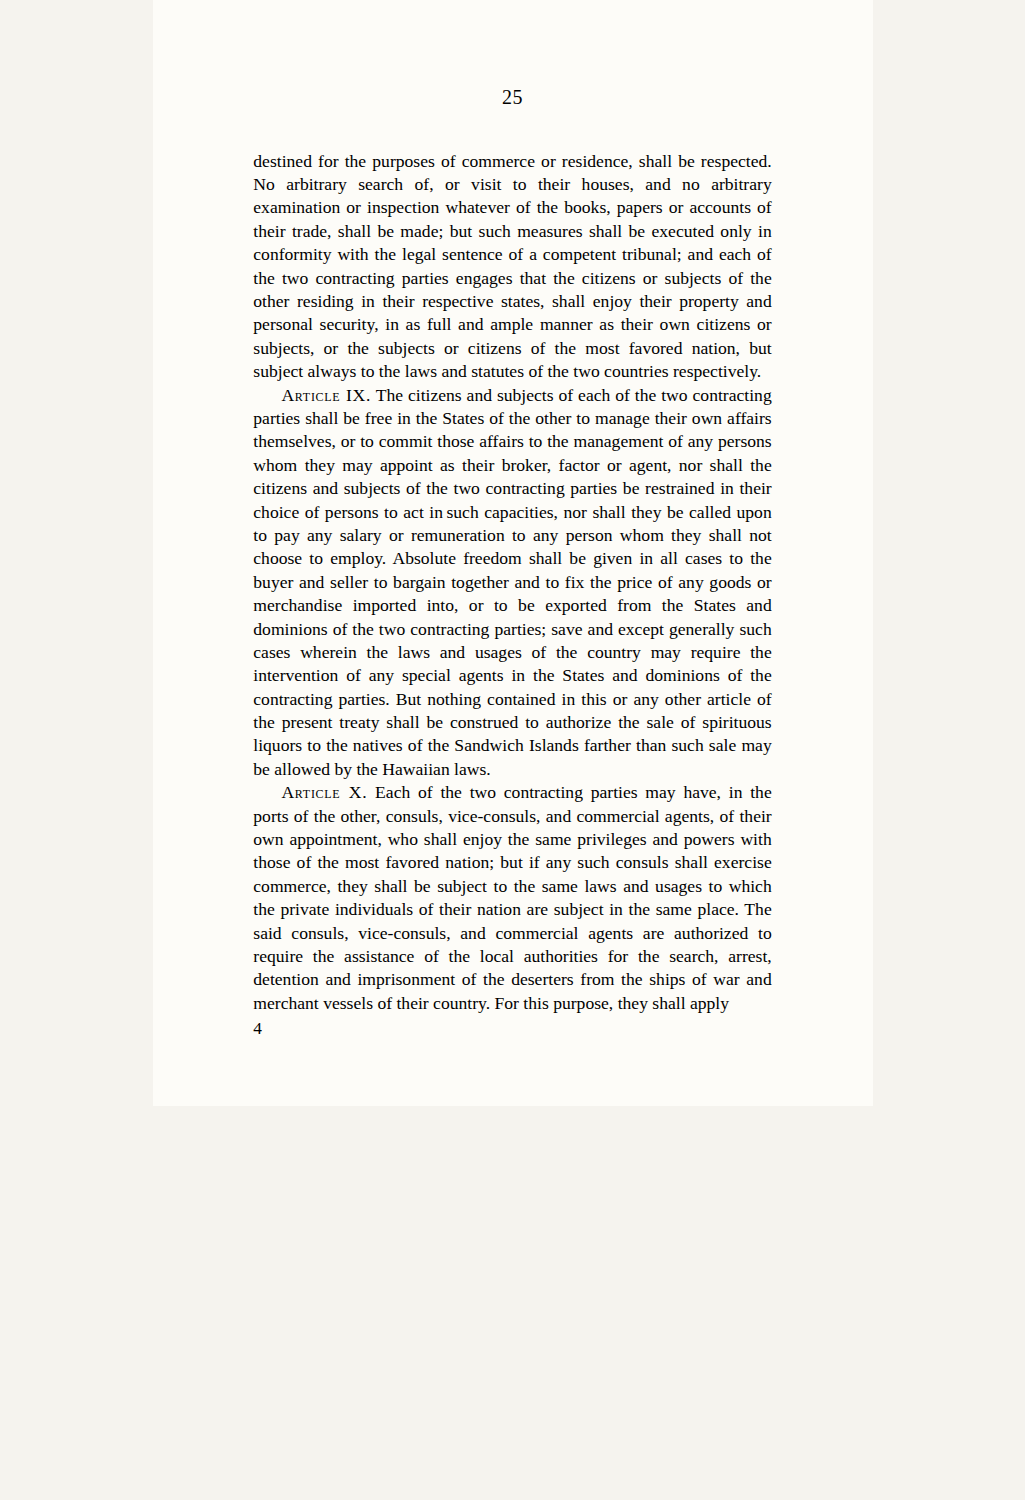25
destined for the purposes of commerce or residence, shall be respected. No arbitrary search of, or visit to their houses, and no arbitrary examination or inspection whatever of the books, papers or accounts of their trade, shall be made; but such measures shall be executed only in conformity with the legal sentence of a competent tribunal; and each of the two contracting parties engages that the citizens or subjects of the other residing in their respective states, shall enjoy their property and personal security, in as full and ample manner as their own citizens or subjects, or the subjects or citizens of the most favored nation, but subject always to the laws and statutes of the two countries respectively.
Article IX. The citizens and subjects of each of the two contracting parties shall be free in the States of the other to manage their own affairs themselves, or to commit those affairs to the management of any persons whom they may appoint as their broker, factor or agent, nor shall the citizens and subjects of the two contracting parties be restrained in their choice of persons to act in such capacities, nor shall they be called upon to pay any salary or remuneration to any person whom they shall not choose to employ. Absolute freedom shall be given in all cases to the buyer and seller to bargain together and to fix the price of any goods or merchandise imported into, or to be exported from the States and dominions of the two contracting parties; save and except generally such cases wherein the laws and usages of the country may require the intervention of any special agents in the States and dominions of the contracting parties. But nothing contained in this or any other article of the present treaty shall be construed to authorize the sale of spirituous liquors to the natives of the Sandwich Islands farther than such sale may be allowed by the Hawaiian laws.
Article X. Each of the two contracting parties may have, in the ports of the other, consuls, vice-consuls, and commercial agents, of their own appointment, who shall enjoy the same privileges and powers with those of the most favored nation; but if any such consuls shall exercise commerce, they shall be subject to the same laws and usages to which the private individuals of their nation are subject in the same place. The said consuls, vice-consuls, and commercial agents are authorized to require the assistance of the local authorities for the search, arrest, detention and imprisonment of the deserters from the ships of war and merchant vessels of their country. For this purpose, they shall apply
4